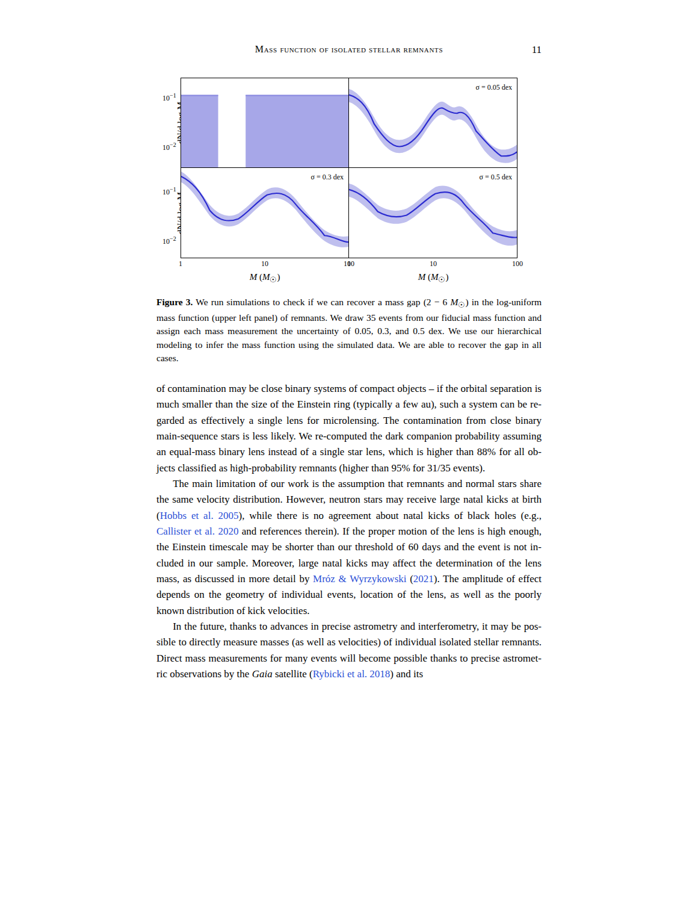Mass function of isolated stellar remnants 11
dN/d log M
10−1
10−2
σ = 0.05 dex
dN/d log M
10−1
10−2
σ = 0.3 dex
σ = 0.5 dex
1 10 100
1 10 100
M (M☉)
M (M☉)
Figure 3. We run simulations to check if we can recover a mass gap (2 − 6 M☉) in the log-uniform mass function (upper left panel) of remnants. We draw 35 events from our fiducial mass function and assign each mass measurement the uncertainty of 0.05, 0.3, and 0.5 dex. We use our hierarchical modeling to infer the mass function using the simulated data. We are able to recover the gap in all cases.
of contamination may be close binary systems of compact objects – if the orbital separation is much smaller than the size of the Einstein ring (typically a few au), such a system can be regarded as effectively a single lens for microlensing. The contamination from close binary main-sequence stars is less likely. We re-computed the dark companion probability assuming an equal-mass binary lens instead of a single star lens, which is higher than 88% for all objects classified as high-probability remnants (higher than 95% for 31/35 events).
The main limitation of our work is the assumption that remnants and normal stars share the same velocity distribution. However, neutron stars may receive large natal kicks at birth (Hobbs et al. 2005), while there is no agreement about natal kicks of black holes (e.g., Callister et al. 2020 and references therein). If the proper motion of the lens is high enough, the Einstein timescale may be shorter than our threshold of 60 days and the event is not included in our sample. Moreover, large natal kicks may affect the determination of the lens mass, as discussed in more detail by Mróz & Wyrzykowski (2021). The amplitude of effect depends on the geometry of individual events, location of the lens, as well as the poorly known distribution of kick velocities.
In the future, thanks to advances in precise astrometry and interferometry, it may be possible to directly measure masses (as well as velocities) of individual isolated stellar remnants. Direct mass measurements for many events will become possible thanks to precise astrometric observations by the Gaia satellite (Rybicki et al. 2018) and its